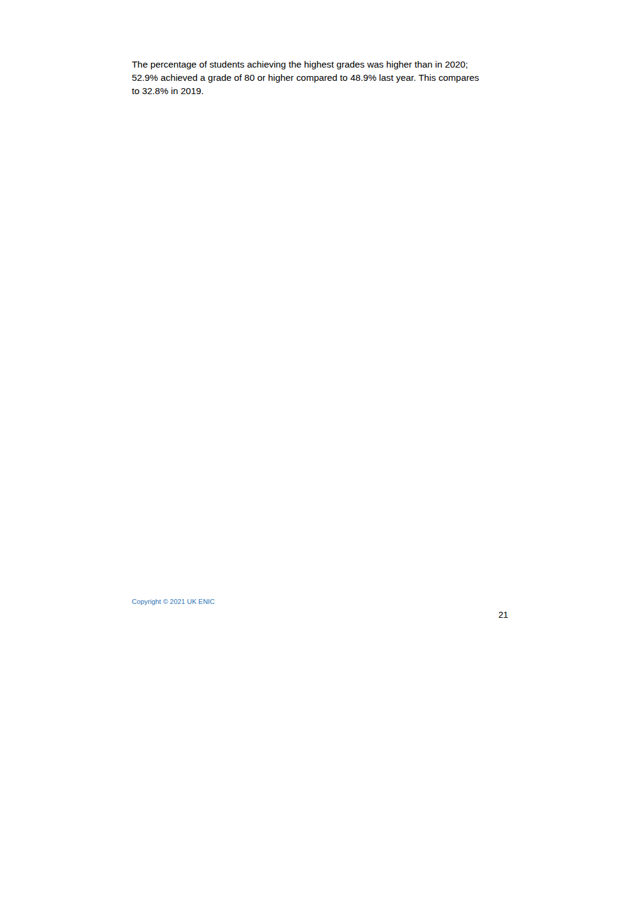The percentage of students achieving the highest grades was higher than in 2020; 52.9% achieved a grade of 80 or higher compared to 48.9% last year. This compares to 32.8% in 2019.
Copyright © 2021 UK ENIC
21